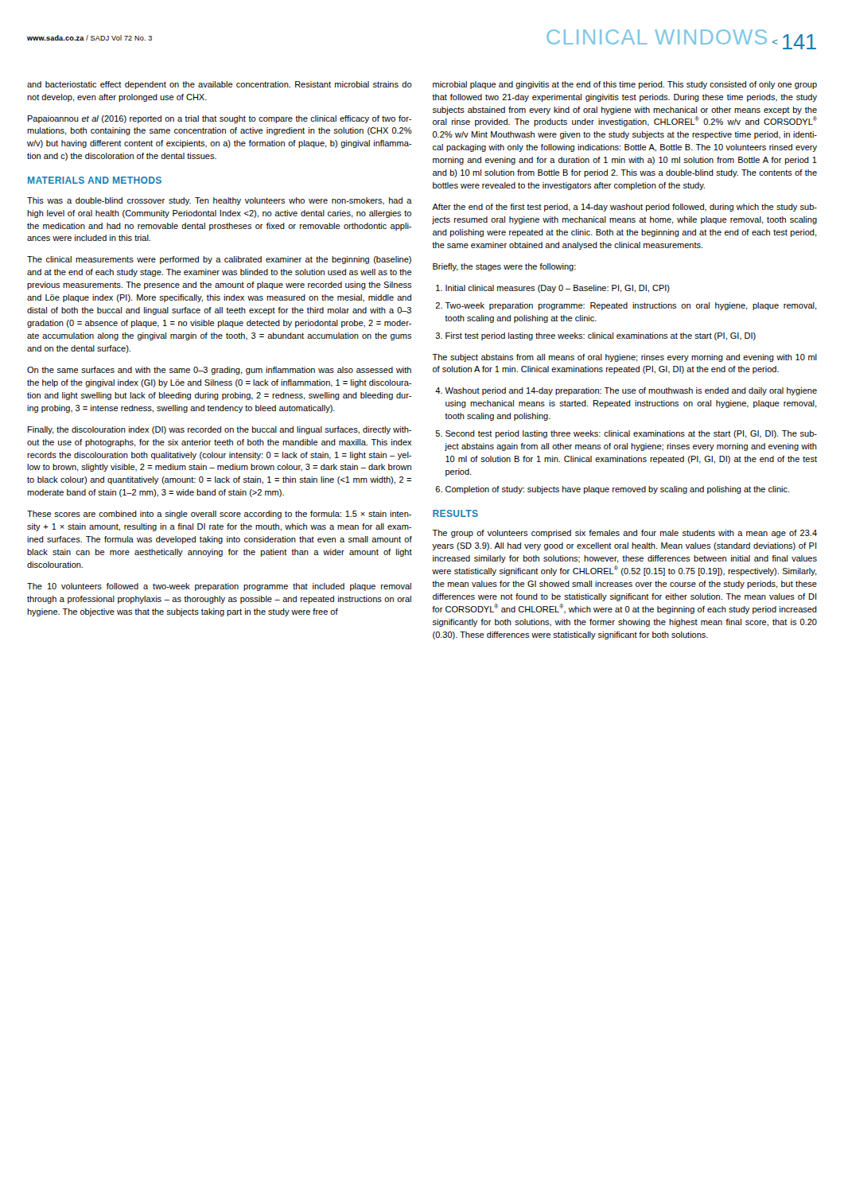www.sada.co.za / SADJ Vol 72 No. 3
CLINICAL WINDOWS<141
and bacteriostatic effect dependent on the available concentration. Resistant microbial strains do not develop, even after prolonged use of CHX.
Papaioannou et al (2016) reported on a trial that sought to compare the clinical efficacy of two formulations, both containing the same concentration of active ingredient in the solution (CHX 0.2% w/v) but having different content of excipients, on a) the formation of plaque, b) gingival inflammation and c) the discoloration of the dental tissues.
Materials and methods
This was a double-blind crossover study. Ten healthy volunteers who were non-smokers, had a high level of oral health (Community Periodontal Index <2), no active dental caries, no allergies to the medication and had no removable dental prostheses or fixed or removable orthodontic appliances were included in this trial.
The clinical measurements were performed by a calibrated examiner at the beginning (baseline) and at the end of each study stage. The examiner was blinded to the solution used as well as to the previous measurements. The presence and the amount of plaque were recorded using the Silness and Löe plaque index (PI). More specifically, this index was measured on the mesial, middle and distal of both the buccal and lingual surface of all teeth except for the third molar and with a 0–3 gradation (0 = absence of plaque, 1 = no visible plaque detected by periodontal probe, 2 = moderate accumulation along the gingival margin of the tooth, 3 = abundant accumulation on the gums and on the dental surface).
On the same surfaces and with the same 0–3 grading, gum inflammation was also assessed with the help of the gingival index (GI) by Löe and Silness (0 = lack of inflammation, 1 = light discolouration and light swelling but lack of bleeding during probing, 2 = redness, swelling and bleeding during probing, 3 = intense redness, swelling and tendency to bleed automatically).
Finally, the discolouration index (DI) was recorded on the buccal and lingual surfaces, directly without the use of photographs, for the six anterior teeth of both the mandible and maxilla. This index records the discolouration both qualitatively (colour intensity: 0 = lack of stain, 1 = light stain – yellow to brown, slightly visible, 2 = medium stain – medium brown colour, 3 = dark stain – dark brown to black colour) and quantitatively (amount: 0 = lack of stain, 1 = thin stain line (<1 mm width), 2 = moderate band of stain (1–2 mm), 3 = wide band of stain (>2 mm).
These scores are combined into a single overall score according to the formula: 1.5 × stain intensity + 1 × stain amount, resulting in a final DI rate for the mouth, which was a mean for all examined surfaces. The formula was developed taking into consideration that even a small amount of black stain can be more aesthetically annoying for the patient than a wider amount of light discolouration.
The 10 volunteers followed a two-week preparation programme that included plaque removal through a professional prophylaxis – as thoroughly as possible – and repeated instructions on oral hygiene. The objective was that the subjects taking part in the study were free of
microbial plaque and gingivitis at the end of this time period. This study consisted of only one group that followed two 21-day experimental gingivitis test periods. During these time periods, the study subjects abstained from every kind of oral hygiene with mechanical or other means except by the oral rinse provided. The products under investigation, CHLOREL® 0.2% w/v and CORSODYL® 0.2% w/v Mint Mouthwash were given to the study subjects at the respective time period, in identical packaging with only the following indications: Bottle A, Bottle B. The 10 volunteers rinsed every morning and evening and for a duration of 1 min with a) 10 ml solution from Bottle A for period 1 and b) 10 ml solution from Bottle B for period 2. This was a double-blind study. The contents of the bottles were revealed to the investigators after completion of the study.
After the end of the first test period, a 14-day washout period followed, during which the study subjects resumed oral hygiene with mechanical means at home, while plaque removal, tooth scaling and polishing were repeated at the clinic. Both at the beginning and at the end of each test period, the same examiner obtained and analysed the clinical measurements.
Briefly, the stages were the following:
Initial clinical measures (Day 0 – Baseline: PI, GI, DI, CPI)
Two-week preparation programme: Repeated instructions on oral hygiene, plaque removal, tooth scaling and polishing at the clinic.
First test period lasting three weeks: clinical examinations at the start (PI, GI, DI)
The subject abstains from all means of oral hygiene; rinses every morning and evening with 10 ml of solution A for 1 min. Clinical examinations repeated (PI, GI, DI) at the end of the period.
Washout period and 14-day preparation: The use of mouthwash is ended and daily oral hygiene using mechanical means is started. Repeated instructions on oral hygiene, plaque removal, tooth scaling and polishing.
Second test period lasting three weeks: clinical examinations at the start (PI, GI, DI). The subject abstains again from all other means of oral hygiene; rinses every morning and evening with 10 ml of solution B for 1 min. Clinical examinations repeated (PI, GI, DI) at the end of the test period.
Completion of study: subjects have plaque removed by scaling and polishing at the clinic.
Results
The group of volunteers comprised six females and four male students with a mean age of 23.4 years (SD 3.9). All had very good or excellent oral health. Mean values (standard deviations) of PI increased similarly for both solutions; however, these differences between initial and final values were statistically significant only for CHLOREL® (0.52 [0.15] to 0.75 [0.19]), respectively). Similarly, the mean values for the GI showed small increases over the course of the study periods, but these differences were not found to be statistically significant for either solution. The mean values of DI for CORSODYL® and CHLOREL®, which were at 0 at the beginning of each study period increased significantly for both solutions, with the former showing the highest mean final score, that is 0.20 (0.30). These differences were statistically significant for both solutions.